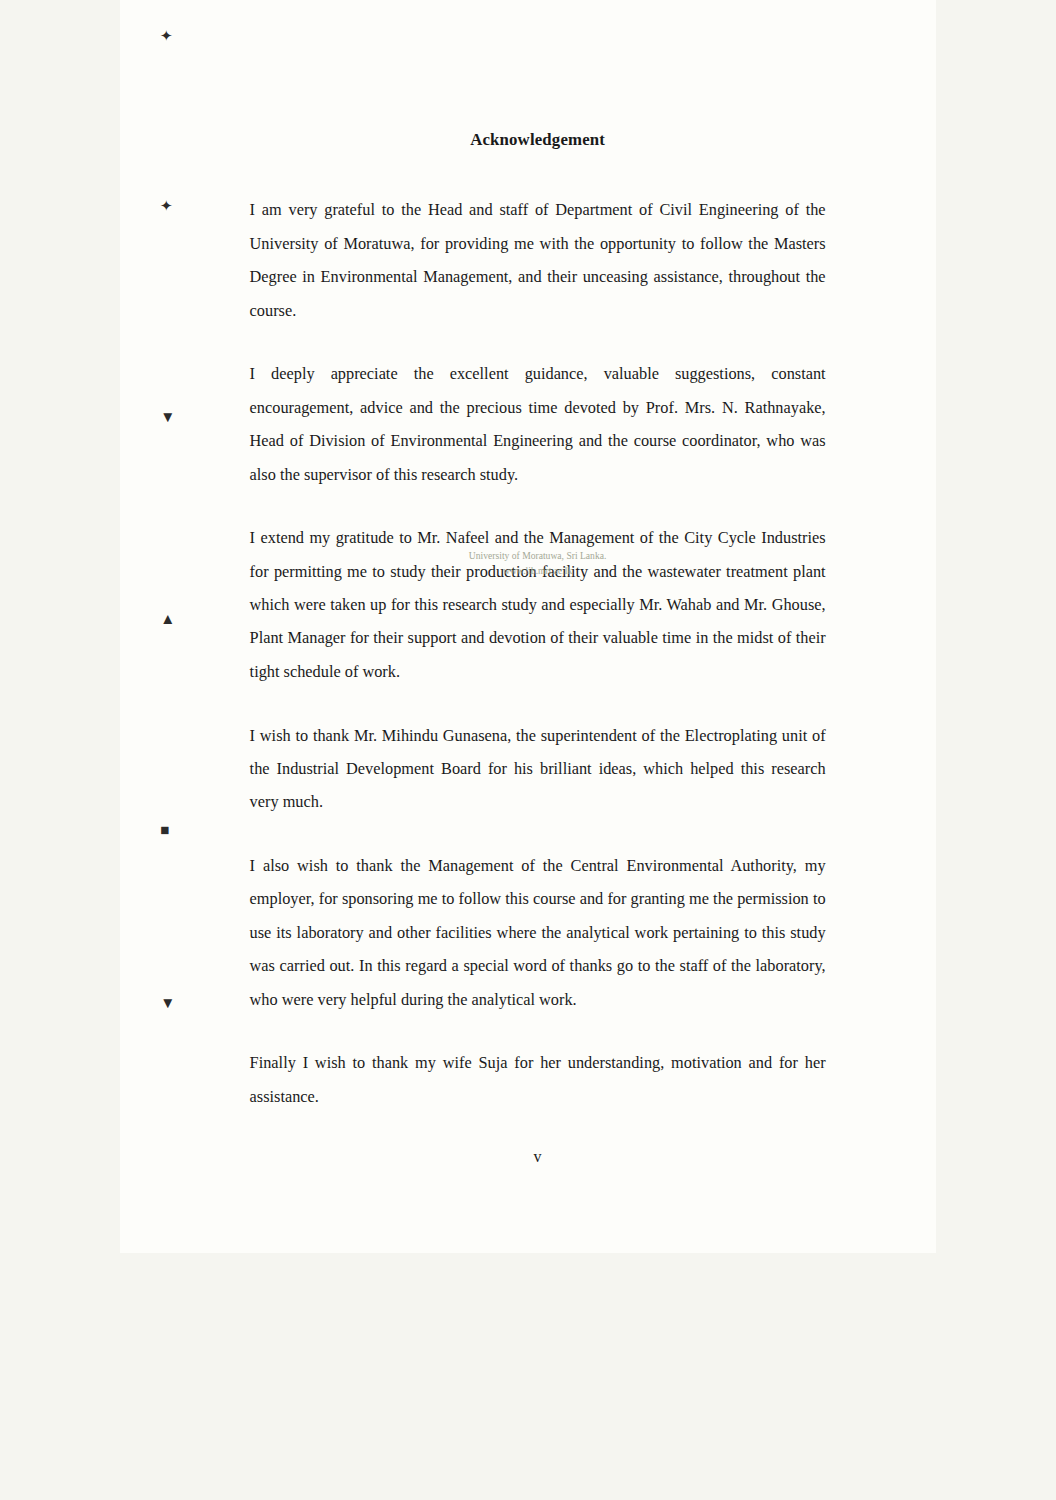✦ ✦ ▼ ▲ ■ ▼
Acknowledgement
I am very grateful to the Head and staff of Department of Civil Engineering of the University of Moratuwa, for providing me with the opportunity to follow the Masters Degree in Environmental Management, and their unceasing assistance, throughout the course.
I deeply appreciate the excellent guidance, valuable suggestions, constant encouragement, advice and the precious time devoted by Prof. Mrs. N. Rathnayake, Head of Division of Environmental Engineering and the course coordinator, who was also the supervisor of this research study.
I extend my gratitude to Mr. Nafeel and the Management of the City Cycle Industries for permitting me to study their production facility and the wastewater treatment plant which were taken up for this research study and especially Mr. Wahab and Mr. Ghouse, Plant Manager for their support and devotion of their valuable time in the midst of their tight schedule of work.
University of Moratuwa, Sri Lanka.
www.lib.mrt.ac.lk
I wish to thank Mr. Mihindu Gunasena, the superintendent of the Electroplating unit of the Industrial Development Board for his brilliant ideas, which helped this research very much.
I also wish to thank the Management of the Central Environmental Authority, my employer, for sponsoring me to follow this course and for granting me the permission to use its laboratory and other facilities where the analytical work pertaining to this study was carried out. In this regard a special word of thanks go to the staff of the laboratory, who were very helpful during the analytical work.
Finally I wish to thank my wife Suja for her understanding, motivation and for her assistance.
v